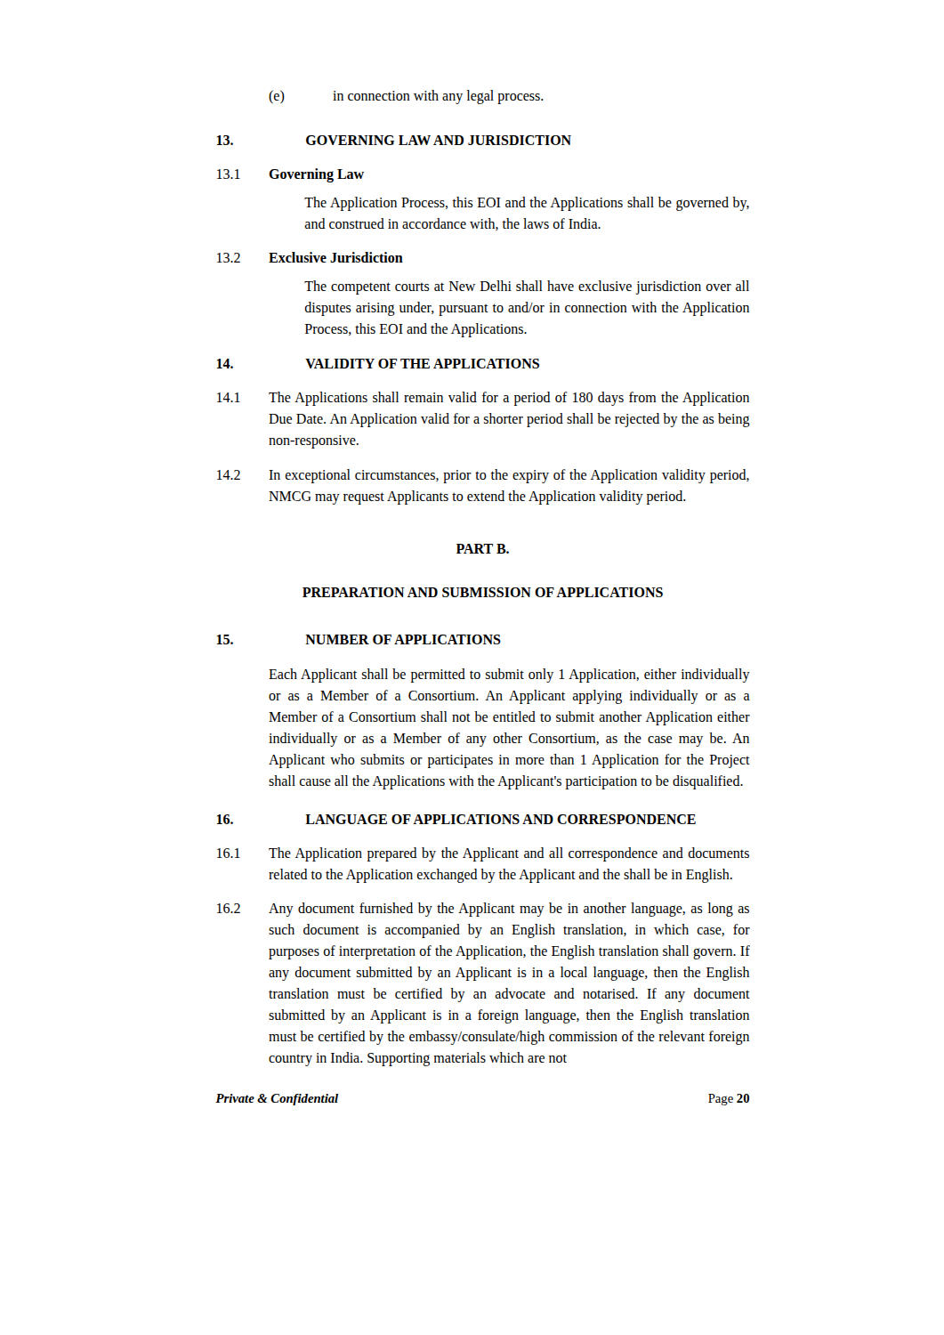(e)
in connection with any legal process.
13.
GOVERNING LAW AND JURISDICTION
13.1
Governing Law
The Application Process, this EOI and the Applications shall be governed by, and construed in accordance with, the laws of India.
13.2
Exclusive Jurisdiction
The competent courts at New Delhi shall have exclusive jurisdiction over all disputes arising under, pursuant to and/or in connection with the Application Process, this EOI and the Applications.
14.
VALIDITY OF THE APPLICATIONS
14.1
The Applications shall remain valid for a period of 180 days from the Application Due Date. An Application valid for a shorter period shall be rejected by the as being non-responsive.
14.2
In exceptional circumstances, prior to the expiry of the Application validity period, NMCG may request Applicants to extend the Application validity period.
PART B.
PREPARATION AND SUBMISSION OF APPLICATIONS
15.
NUMBER OF APPLICATIONS
Each Applicant shall be permitted to submit only 1 Application, either individually or as a Member of a Consortium. An Applicant applying individually or as a Member of a Consortium shall not be entitled to submit another Application either individually or as a Member of any other Consortium, as the case may be. An Applicant who submits or participates in more than 1 Application for the Project shall cause all the Applications with the Applicant's participation to be disqualified.
16.
LANGUAGE OF APPLICATIONS AND CORRESPONDENCE
16.1
The Application prepared by the Applicant and all correspondence and documents related to the Application exchanged by the Applicant and the shall be in English.
16.2
Any document furnished by the Applicant may be in another language, as long as such document is accompanied by an English translation, in which case, for purposes of interpretation of the Application, the English translation shall govern. If any document submitted by an Applicant is in a local language, then the English translation must be certified by an advocate and notarised. If any document submitted by an Applicant is in a foreign language, then the English translation must be certified by the embassy/consulate/high commission of the relevant foreign country in India. Supporting materials which are not
Private & Confidential
Page 20